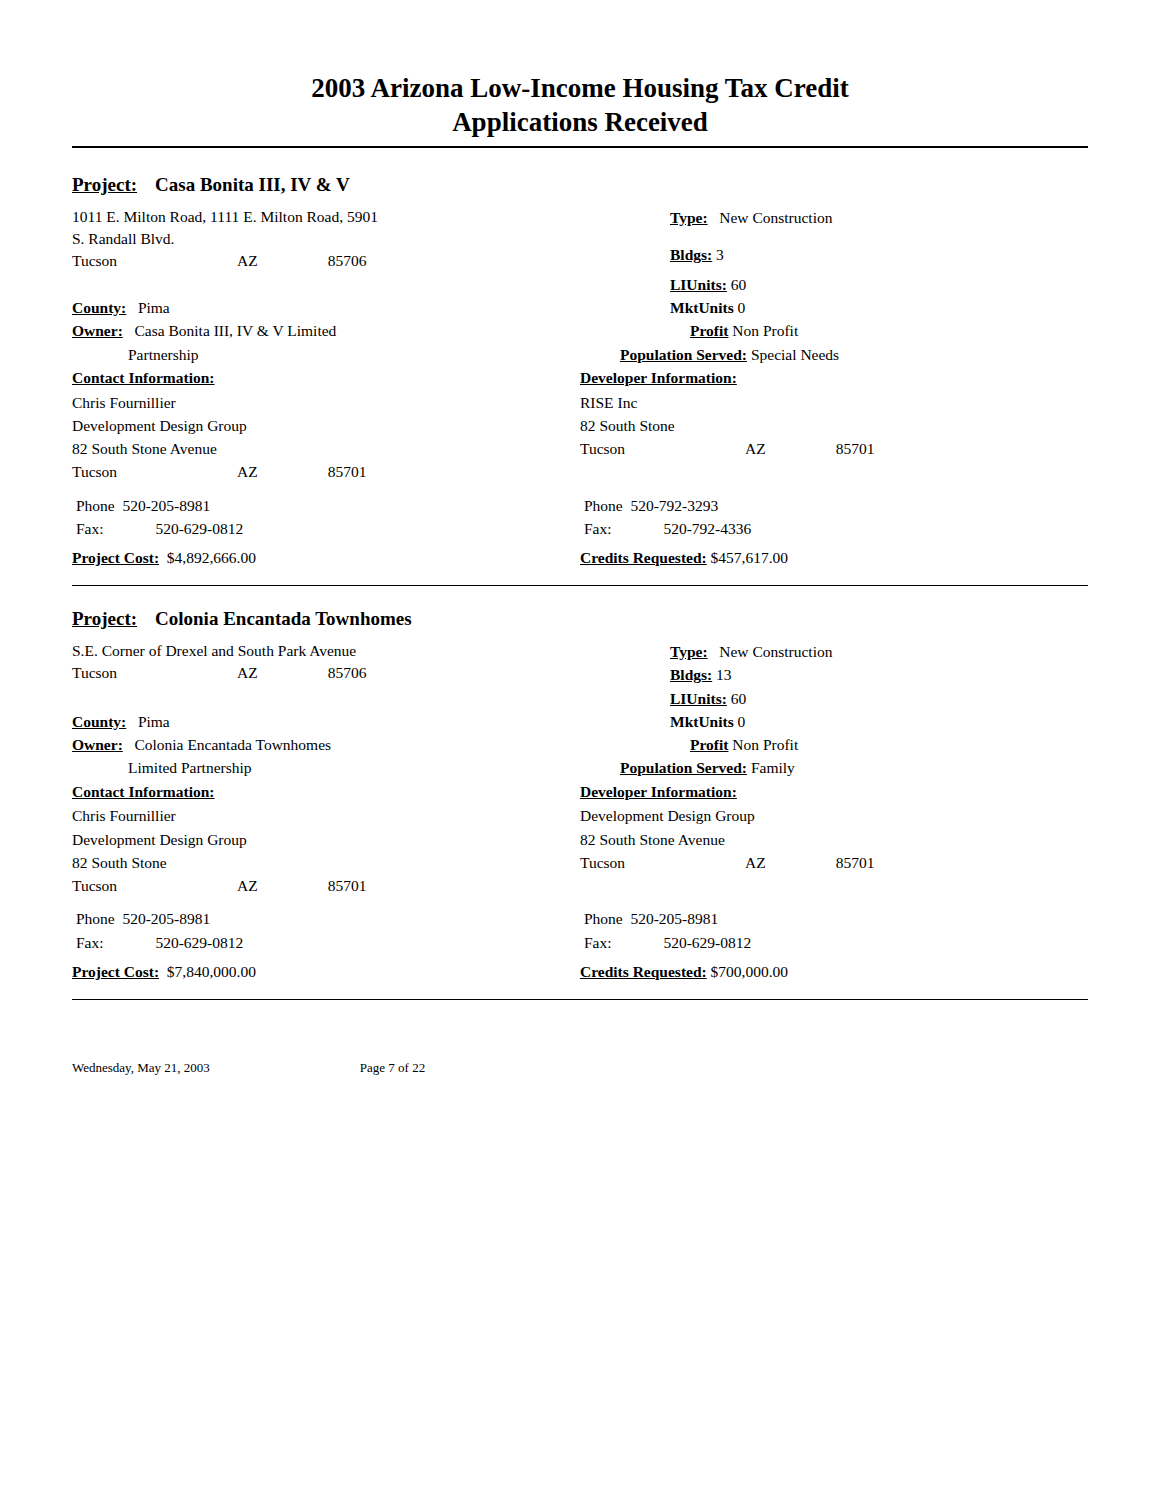2003 Arizona Low-Income Housing Tax Credit
Applications Received
Project: Casa Bonita III, IV & V
| 1011 E. Milton Road, 1111 E. Milton Road, 5901 S. Randall Blvd. Tucson AZ 85706 | Type: New Construction Bldgs: 3 |
| | LIUnits: 60 |
| County: Pima | MktUnits 0 |
| Owner: Casa Bonita III, IV & V Limited Partnership | Profit Non Profit Population Served: Special Needs |
| Contact Information: Chris Fournillier Development Design Group 82 South Stone Avenue Tucson AZ 85701 | Developer Information: RISE Inc 82 South Stone Tucson AZ 85701 |
| Phone 520-205-8981 Fax: 520-629-0812 | Phone 520-792-3293 Fax: 520-792-4336 |
| Project Cost: $4,892,666.00 | Credits Requested: $457,617.00 |
Project: Colonia Encantada Townhomes
| S.E. Corner of Drexel and South Park Avenue Tucson AZ 85706 | Type: New Construction Bldgs: 13 |
| | LIUnits: 60 |
| County: Pima | MktUnits 0 |
| Owner: Colonia Encantada Townhomes Limited Partnership | Profit Non Profit Population Served: Family |
| Contact Information: Chris Fournillier Development Design Group 82 South Stone Tucson AZ 85701 | Developer Information: Development Design Group 82 South Stone Avenue Tucson AZ 85701 |
| Phone 520-205-8981 Fax: 520-629-0812 | Phone 520-205-8981 Fax: 520-629-0812 |
| Project Cost: $7,840,000.00 | Credits Requested: $700,000.00 |
Wednesday, May 21, 2003 Page 7 of 22